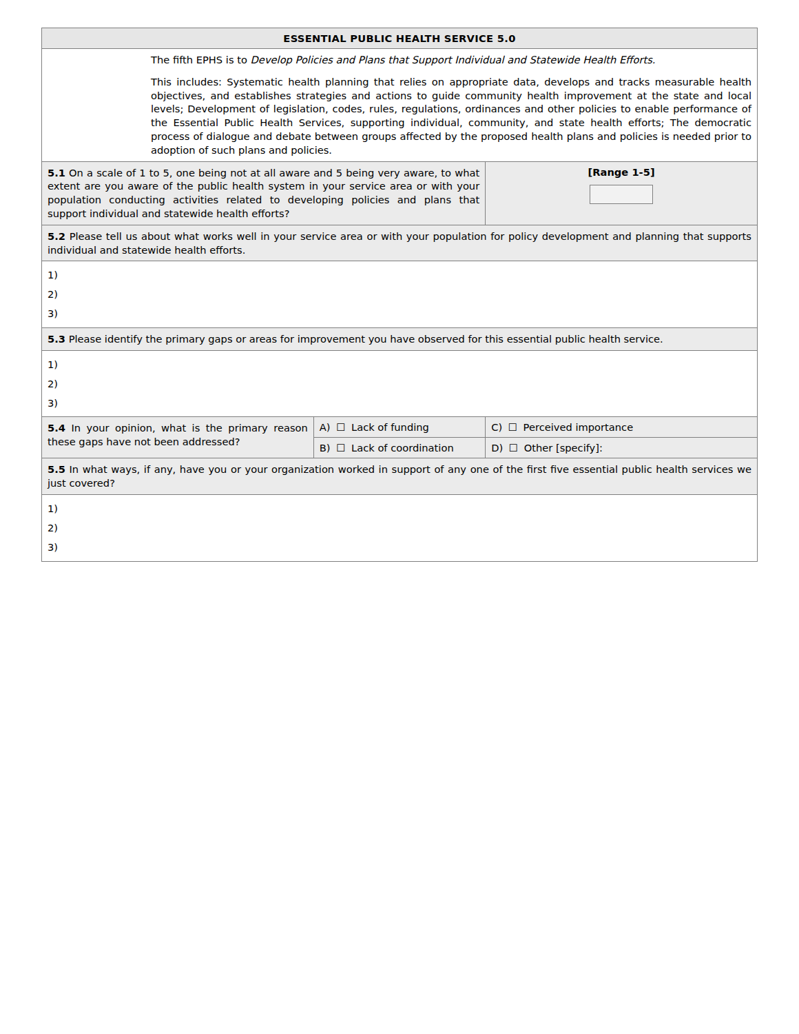| ESSENTIAL PUBLIC HEALTH SERVICE 5.0 |
| --- |
| The fifth EPHS is to Develop Policies and Plans that Support Individual and Statewide Health Efforts. This includes: Systematic health planning that relies on appropriate data, develops and tracks measurable health objectives, and establishes strategies and actions to guide community health improvement at the state and local levels; Development of legislation, codes, rules, regulations, ordinances and other policies to enable performance of the Essential Public Health Services, supporting individual, community, and state health efforts; The democratic process of dialogue and debate between groups affected by the proposed health plans and policies is needed prior to adoption of such plans and policies. |
| 5.1 On a scale of 1 to 5, one being not at all aware and 5 being very aware, to what extent are you aware of the public health system in your service area or with your population conducting activities related to developing policies and plans that support individual and statewide health efforts? | [Range 1-5] |
| 5.2 Please tell us about what works well in your service area or with your population for policy development and planning that supports individual and statewide health efforts. |
| 1) 2) 3) |
| 5.3 Please identify the primary gaps or areas for improvement you have observed for this essential public health service. |
| 1) 2) 3) |
| 5.4 In your opinion, what is the primary reason these gaps have not been addressed? | A) ☐ Lack of funding | C) ☐ Perceived importance |
| B) ☐ Lack of coordination | D) ☐ Other [specify]: |
| 5.5 In what ways, if any, have you or your organization worked in support of any one of the first five essential public health services we just covered? |
| 1) 2) 3) |